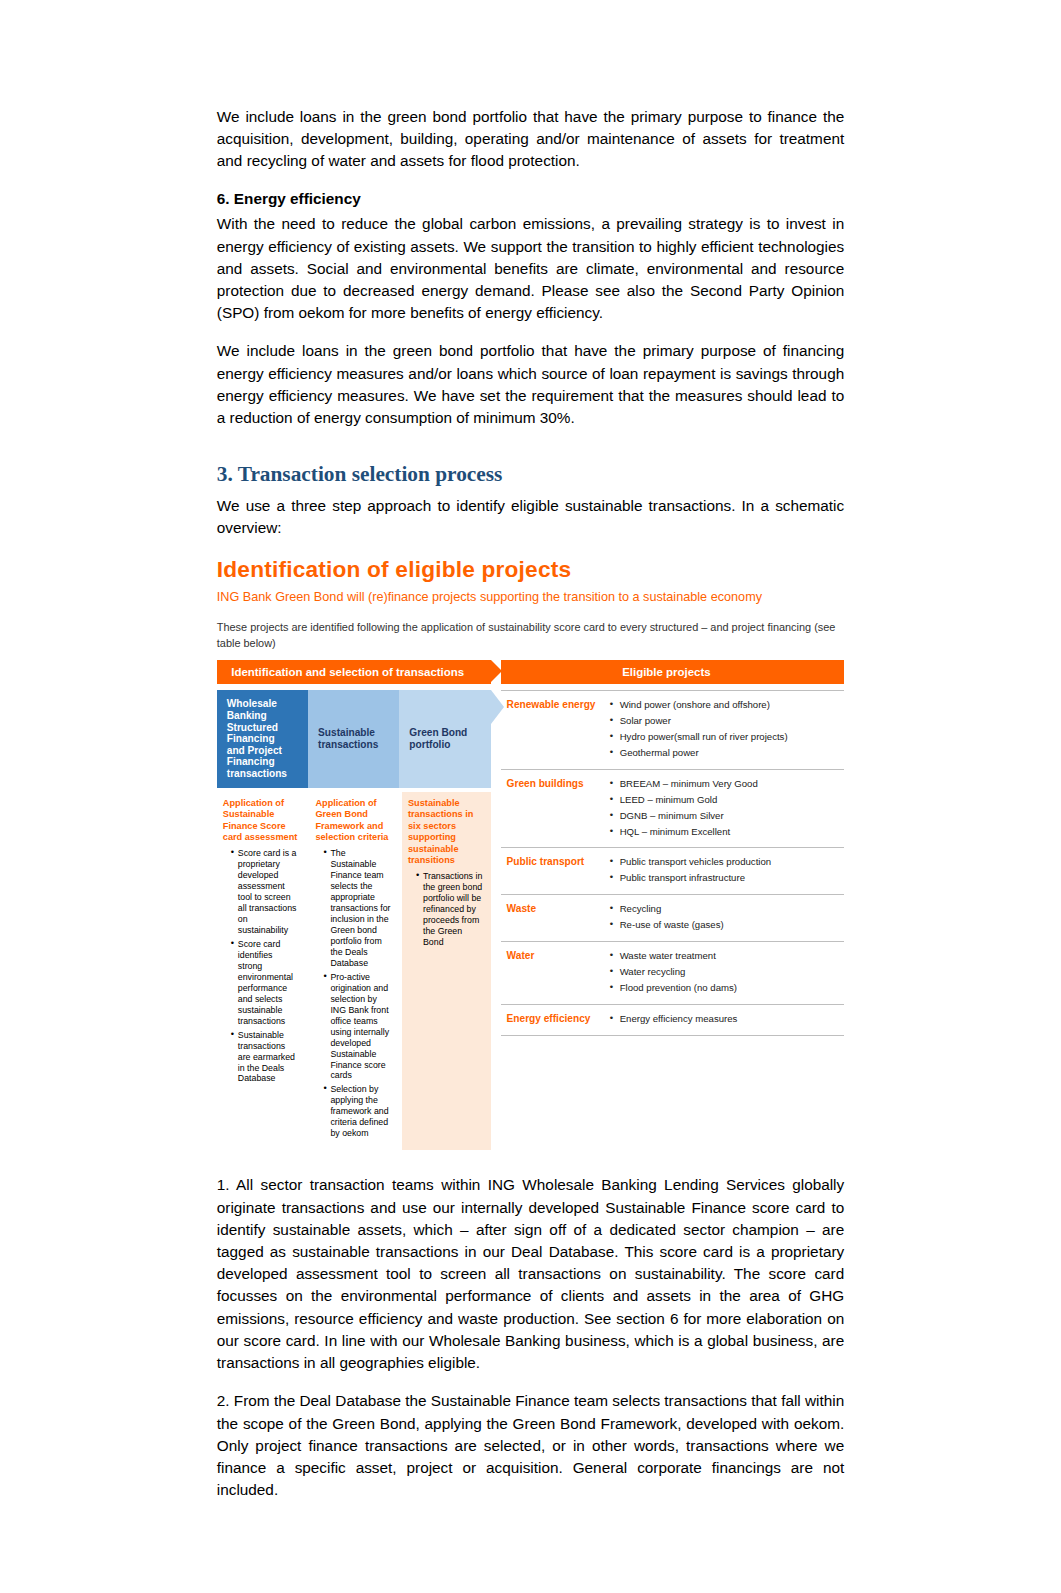We include loans in the green bond portfolio that have the primary purpose to finance the acquisition, development, building, operating and/or maintenance of assets for treatment and recycling of water and assets for flood protection.
6. Energy efficiency
With the need to reduce the global carbon emissions, a prevailing strategy is to invest in energy efficiency of existing assets. We support the transition to highly efficient technologies and assets. Social and environmental benefits are climate, environmental and resource protection due to decreased energy demand. Please see also the Second Party Opinion (SPO) from oekom for more benefits of energy efficiency.
We include loans in the green bond portfolio that have the primary purpose of financing energy efficiency measures and/or loans which source of loan repayment is savings through energy efficiency measures. We have set the requirement that the measures should lead to a reduction of energy consumption of minimum 30%.
3. Transaction selection process
We use a three step approach to identify eligible sustainable transactions. In a schematic overview:
Identification of eligible projects
ING Bank Green Bond will (re)finance projects supporting the transition to a sustainable economy
These projects are identified following the application of sustainability score card to every structured – and project financing (see table below)
Identification and selection of transactions
Wholesale Banking Structured Financing and Project Financing transactions
Sustainable transactions
Green Bond portfolio
Application of Sustainable Finance Score card assessment
Score card is a proprietary developed assessment tool to screen all transactions on sustainability
Score card identifies strong environmental performance and selects sustainable transactions
Sustainable transactions are earmarked in the Deals Database
Application of Green Bond Framework and selection criteria
The Sustainable Finance team selects the appropriate transactions for inclusion in the Green bond portfolio from the Deals Database
Pro-active origination and selection by ING Bank front office teams using internally developed Sustainable Finance score cards
Selection by applying the framework and criteria defined by oekom
Sustainable transactions in six sectors supporting sustainable transitions
Transactions in the green bond portfolio will be refinanced by proceeds from the Green Bond
Eligible projects
| Renewable energy | Wind power (onshore and offshore) Solar power Hydro power(small run of river projects) Geothermal power |
| Green buildings | BREEAM – minimum Very Good LEED – minimum Gold DGNB – minimum Silver HQL – minimum Excellent |
| Public transport | Public transport vehicles production Public transport infrastructure |
| Waste | Recycling Re-use of waste (gases) |
| Water | Waste water treatment Water recycling Flood prevention (no dams) |
| Energy efficiency | Energy efficiency measures |
1. All sector transaction teams within ING Wholesale Banking Lending Services globally originate transactions and use our internally developed Sustainable Finance score card to identify sustainable assets, which – after sign off of a dedicated sector champion – are tagged as sustainable transactions in our Deal Database. This score card is a proprietary developed assessment tool to screen all transactions on sustainability. The score card focusses on the environmental performance of clients and assets in the area of GHG emissions, resource efficiency and waste production. See section 6 for more elaboration on our score card. In line with our Wholesale Banking business, which is a global business, are transactions in all geographies eligible.
2. From the Deal Database the Sustainable Finance team selects transactions that fall within the scope of the Green Bond, applying the Green Bond Framework, developed with oekom. Only project finance transactions are selected, or in other words, transactions where we finance a specific asset, project or acquisition. General corporate financings are not included.